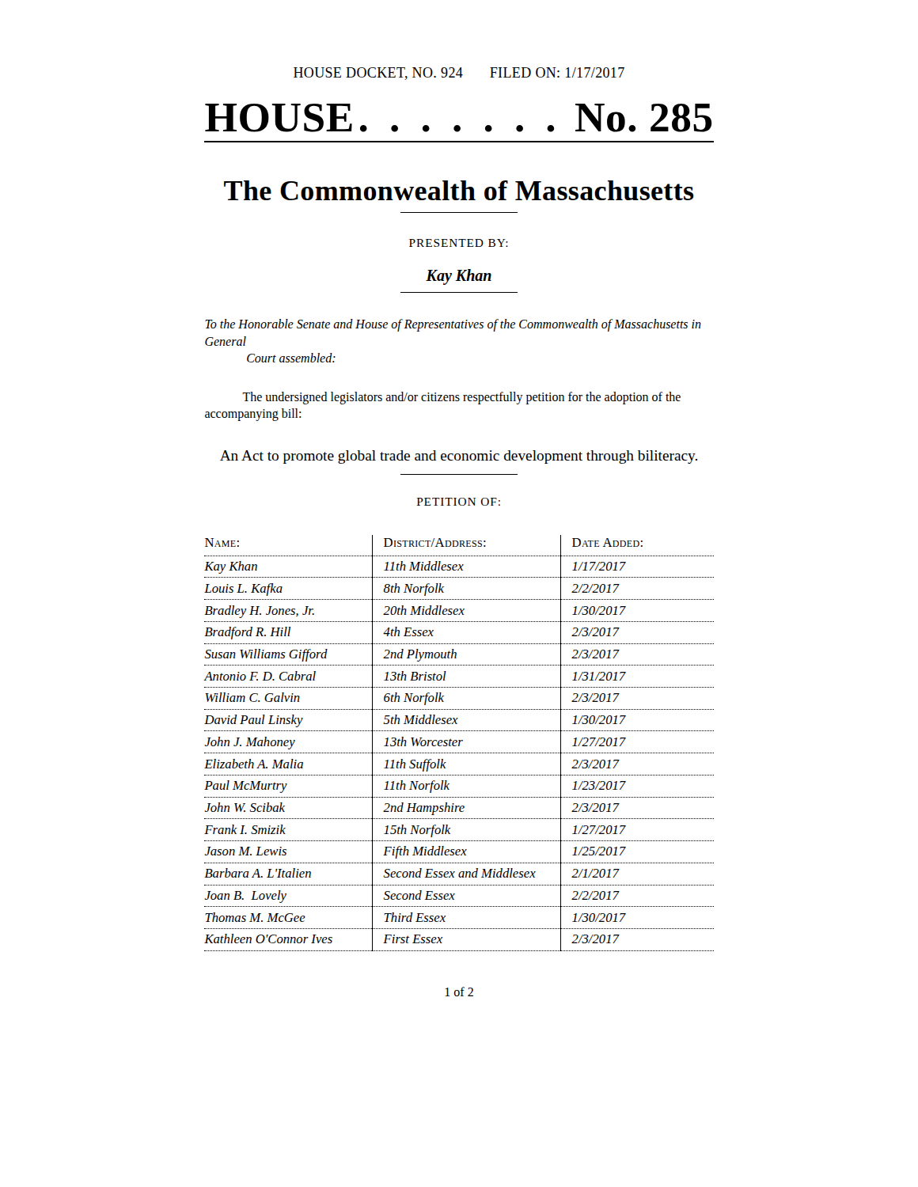HOUSE DOCKET, NO. 924 FILED ON: 1/17/2017
HOUSE . . . . . . . . . . . . . . . . No. 285
The Commonwealth of Massachusetts
PRESENTED BY:
Kay Khan
To the Honorable Senate and House of Representatives of the Commonwealth of Massachusetts in General Court assembled:
The undersigned legislators and/or citizens respectfully petition for the adoption of the accompanying bill:
An Act to promote global trade and economic development through biliteracy.
PETITION OF:
| Name: | District/Address: | Date Added: |
| --- | --- | --- |
| Kay Khan | 11th Middlesex | 1/17/2017 |
| Louis L. Kafka | 8th Norfolk | 2/2/2017 |
| Bradley H. Jones, Jr. | 20th Middlesex | 1/30/2017 |
| Bradford R. Hill | 4th Essex | 2/3/2017 |
| Susan Williams Gifford | 2nd Plymouth | 2/3/2017 |
| Antonio F. D. Cabral | 13th Bristol | 1/31/2017 |
| William C. Galvin | 6th Norfolk | 2/3/2017 |
| David Paul Linsky | 5th Middlesex | 1/30/2017 |
| John J. Mahoney | 13th Worcester | 1/27/2017 |
| Elizabeth A. Malia | 11th Suffolk | 2/3/2017 |
| Paul McMurtry | 11th Norfolk | 1/23/2017 |
| John W. Scibak | 2nd Hampshire | 2/3/2017 |
| Frank I. Smizik | 15th Norfolk | 1/27/2017 |
| Jason M. Lewis | Fifth Middlesex | 1/25/2017 |
| Barbara A. L'Italien | Second Essex and Middlesex | 2/1/2017 |
| Joan B. Lovely | Second Essex | 2/2/2017 |
| Thomas M. McGee | Third Essex | 1/30/2017 |
| Kathleen O'Connor Ives | First Essex | 2/3/2017 |
1 of 2